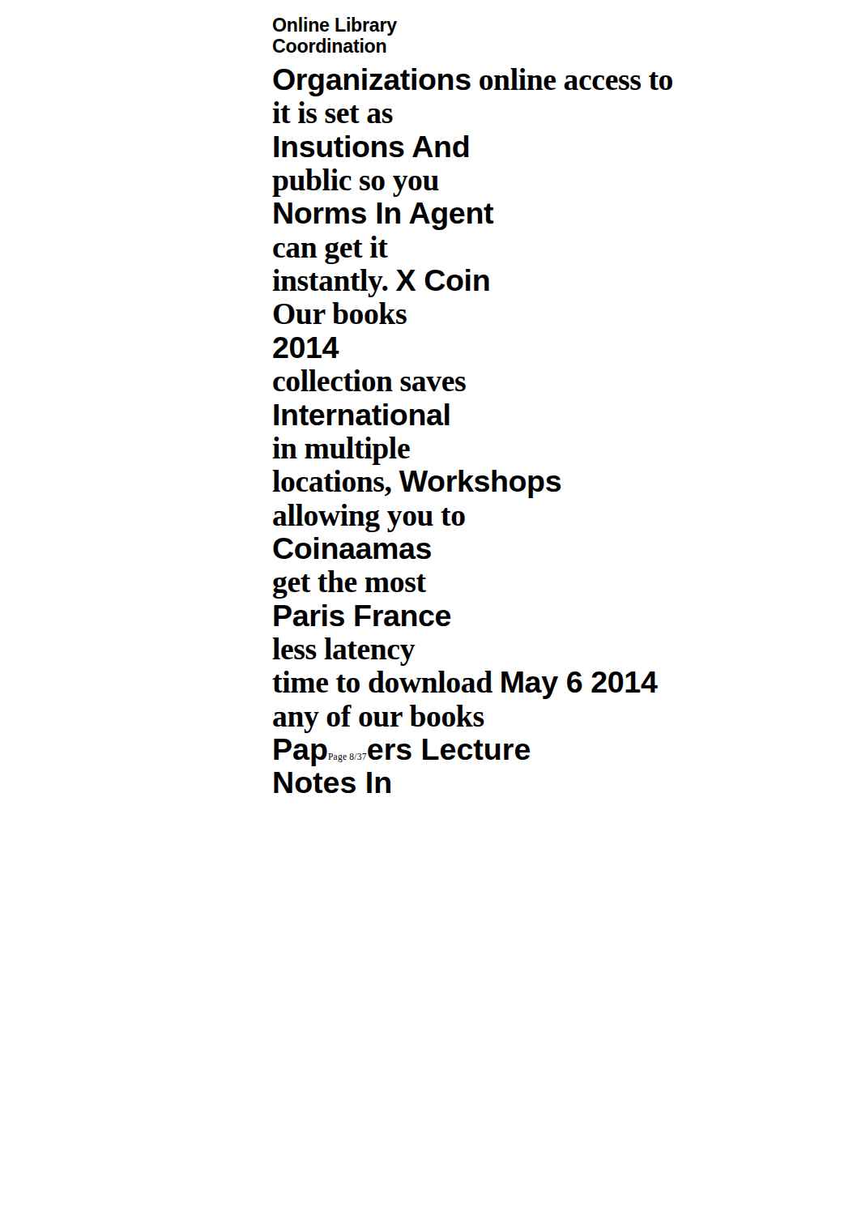Online Library Coordination
Organizations online access to it is set as Insutions And public so you Norms In Agent can get it instantly. X Coin Our books 2014 collection saves International in multiple locations, Workshops allowing you to Coinaamas get the most Paris France less latency time to download May 6 2014 any of our books
PapPage 8/37ers Lecture
Notes In